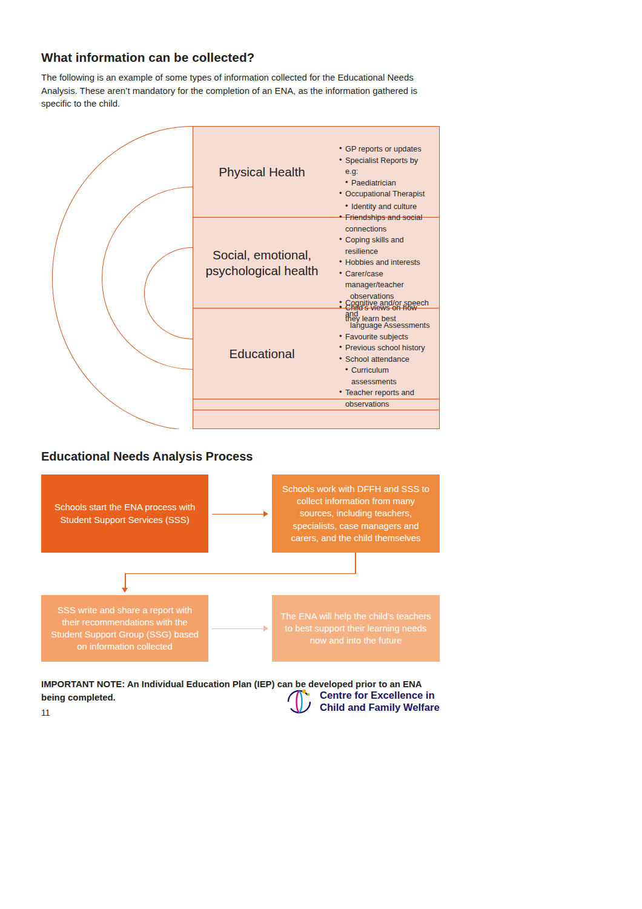What information can be collected?
The following is an example of some types of information collected for the Educational Needs Analysis. These aren’t mandatory for the completion of an ENA, as the information gathered is specific to the child.
Physical Health
GP reports or updates
Specialist Reports by e.g:
Paediatrician
Occupational Therapist
Social, emotional,
psychological health
Identity and culture
Friendships and social connections
Coping skills and resilience
Hobbies and interests
Carer/case manager/teacher
observations
Child’s views on how they learn best
Educational
Cognitive and/or speech and
language Assessments
Favourite subjects
Previous school history
School attendance
Curriculum assessments
Teacher reports and observations
Educational Needs Analysis Process
Schools start the ENA process with Student Support Services (SSS)
Schools work with DFFH and SSS to collect information from many sources, including teachers, specialists, case managers and carers, and the child themselves
SSS write and share a report with their recommendations with the Student Support Group (SSG) based on information collected
The ENA will help the child’s teachers to best support their learning needs now and into the future
IMPORTANT NOTE: An Individual Education Plan (IEP) can be developed prior to an ENA being completed.
11
Centre for Excellence in
Child and Family Welfare